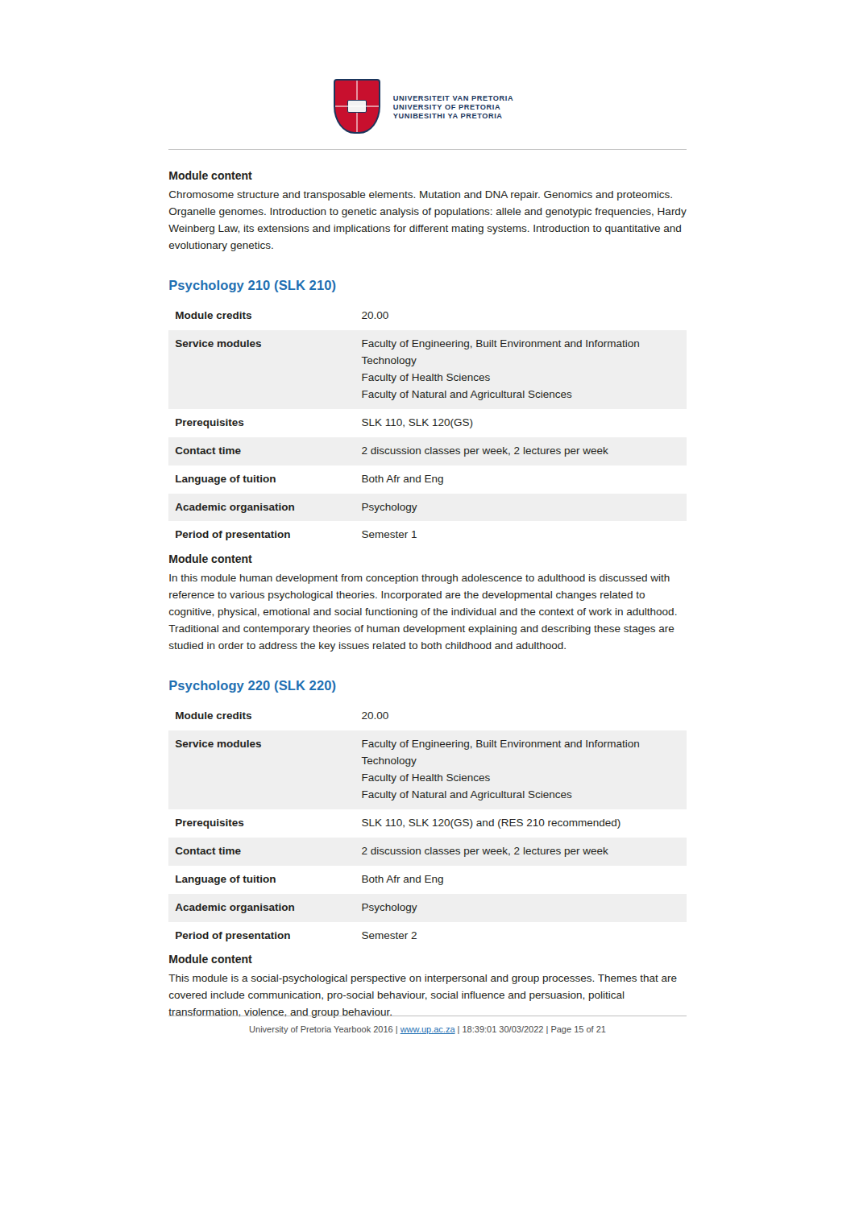Universiteit van Pretoria University of Pretoria Yunibesithi ya Pretoria
Module content
Chromosome structure and transposable elements. Mutation and DNA repair. Genomics and proteomics. Organelle genomes. Introduction to genetic analysis of populations: allele and genotypic frequencies, Hardy Weinberg Law, its extensions and implications for different mating systems. Introduction to quantitative and evolutionary genetics.
Psychology 210 (SLK 210)
| Module credits | 20.00 |
| Service modules | Faculty of Engineering, Built Environment and Information Technology Faculty of Health Sciences Faculty of Natural and Agricultural Sciences |
| Prerequisites | SLK 110, SLK 120(GS) |
| Contact time | 2 discussion classes per week, 2 lectures per week |
| Language of tuition | Both Afr and Eng |
| Academic organisation | Psychology |
| Period of presentation | Semester 1 |
Module content
In this module human development from conception through adolescence to adulthood is discussed with reference to various psychological theories. Incorporated are the developmental changes related to cognitive, physical, emotional and social functioning of the individual and the context of work in adulthood. Traditional and contemporary theories of human development explaining and describing these stages are studied in order to address the key issues related to both childhood and adulthood.
Psychology 220 (SLK 220)
| Module credits | 20.00 |
| Service modules | Faculty of Engineering, Built Environment and Information Technology Faculty of Health Sciences Faculty of Natural and Agricultural Sciences |
| Prerequisites | SLK 110, SLK 120(GS) and (RES 210 recommended) |
| Contact time | 2 discussion classes per week, 2 lectures per week |
| Language of tuition | Both Afr and Eng |
| Academic organisation | Psychology |
| Period of presentation | Semester 2 |
Module content
This module is a social-psychological perspective on interpersonal and group processes. Themes that are covered include communication, pro-social behaviour, social influence and persuasion, political transformation, violence, and group behaviour.
University of Pretoria Yearbook 2016 | www.up.ac.za | 18:39:01 30/03/2022 | Page 15 of 21